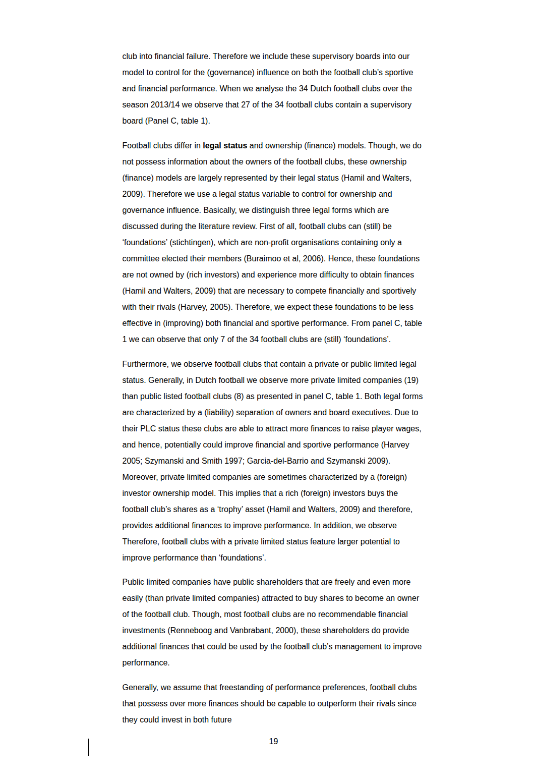club into financial failure. Therefore we include these supervisory boards into our model to control for the (governance) influence on both the football club’s sportive and financial performance. When we analyse the 34 Dutch football clubs over the season 2013/14 we observe that 27 of the 34 football clubs contain a supervisory board (Panel C, table 1).
Football clubs differ in legal status and ownership (finance) models. Though, we do not possess information about the owners of the football clubs, these ownership (finance) models are largely represented by their legal status (Hamil and Walters, 2009). Therefore we use a legal status variable to control for ownership and governance influence. Basically, we distinguish three legal forms which are discussed during the literature review. First of all, football clubs can (still) be ‘foundations’ (stichtingen), which are non-profit organisations containing only a committee elected their members (Buraimoo et al, 2006). Hence, these foundations are not owned by (rich investors) and experience more difficulty to obtain finances (Hamil and Walters, 2009) that are necessary to compete financially and sportively with their rivals (Harvey, 2005). Therefore, we expect these foundations to be less effective in (improving) both financial and sportive performance. From panel C, table 1 we can observe that only 7 of the 34 football clubs are (still) ‘foundations’.
Furthermore, we observe football clubs that contain a private or public limited legal status. Generally, in Dutch football we observe more private limited companies (19) than public listed football clubs (8) as presented in panel C, table 1. Both legal forms are characterized by a (liability) separation of owners and board executives. Due to their PLC status these clubs are able to attract more finances to raise player wages, and hence, potentially could improve financial and sportive performance (Harvey 2005; Szymanski and Smith 1997; Garcia-del-Barrio and Szymanski 2009). Moreover, private limited companies are sometimes characterized by a (foreign) investor ownership model. This implies that a rich (foreign) investors buys the football club’s shares as a ‘trophy’ asset (Hamil and Walters, 2009) and therefore, provides additional finances to improve performance. In addition, we observe Therefore, football clubs with a private limited status feature larger potential to improve performance than ‘foundations’.
Public limited companies have public shareholders that are freely and even more easily (than private limited companies) attracted to buy shares to become an owner of the football club. Though, most football clubs are no recommendable financial investments (Renneboog and Vanbrabant, 2000), these shareholders do provide additional finances that could be used by the football club’s management to improve performance.
Generally, we assume that freestanding of performance preferences, football clubs that possess over more finances should be capable to outperform their rivals since they could invest in both future
19